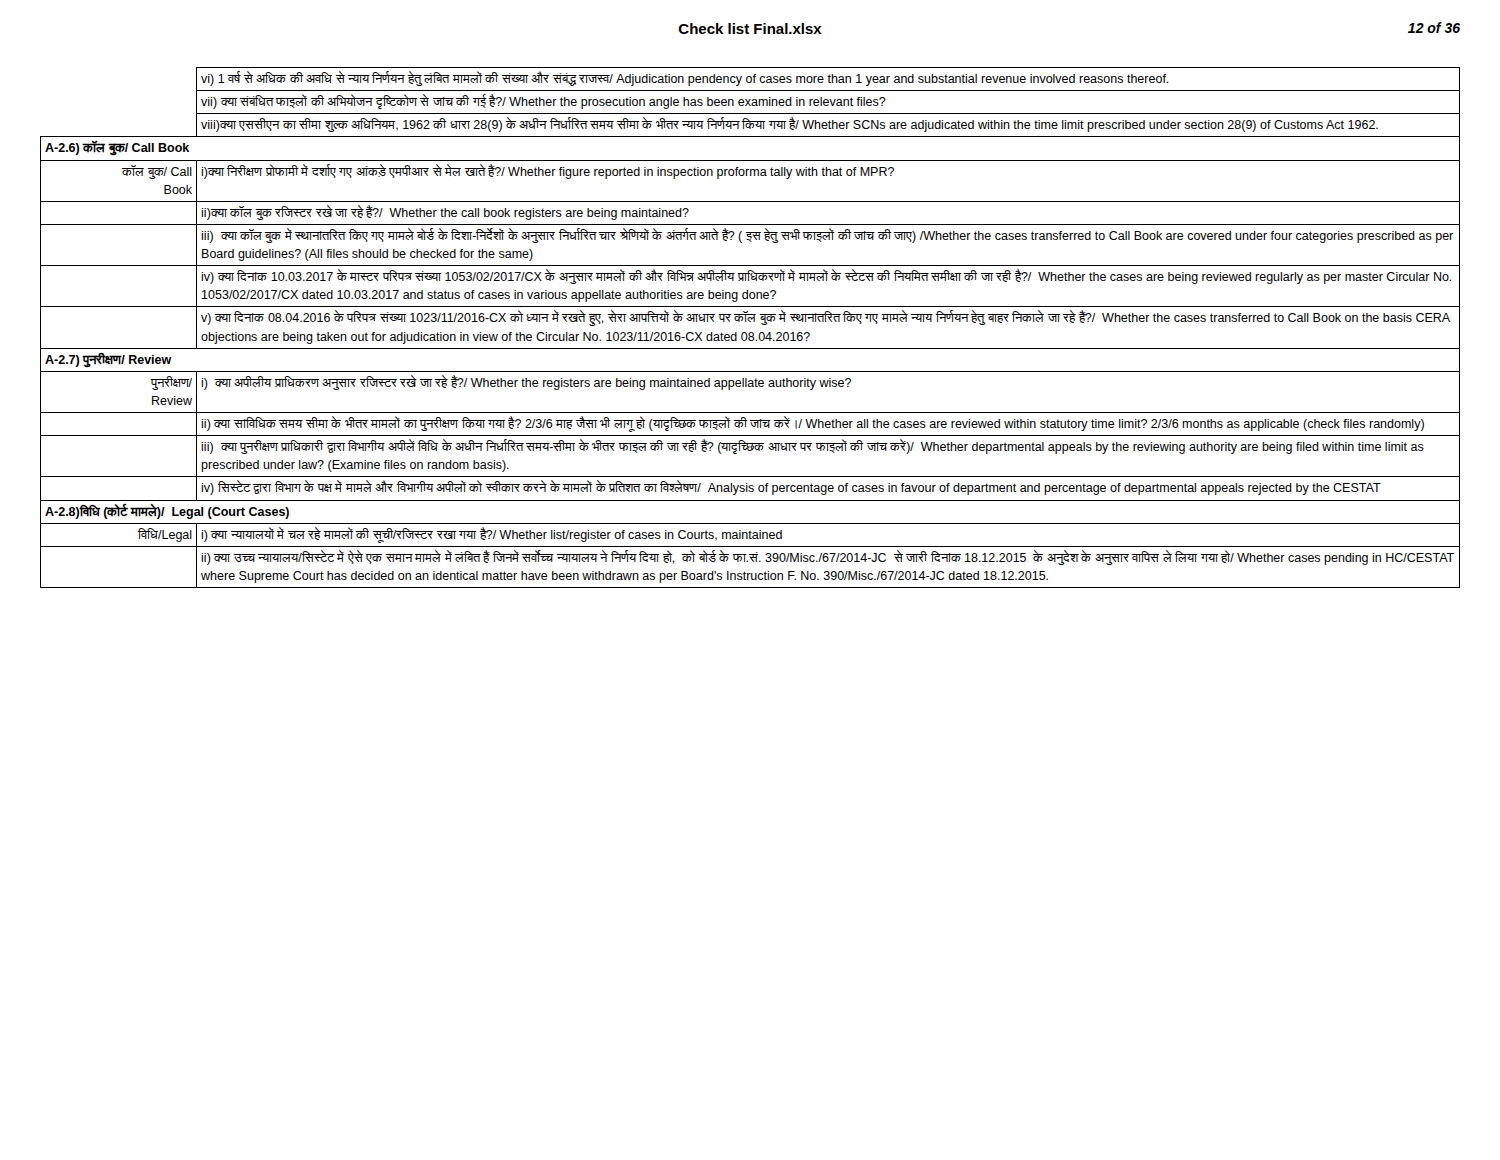Check list Final.xlsx 12 of 36
| | vi) 1 वर्ष से अधिक की अवधि से न्याय निर्णयन हेतु लंबित मामलों की संख्या और संबंद्ध राजस्व/ Adjudication pendency of cases more than 1 year and substantial revenue involved reasons thereof. |
| | vii) क्या संबंधित फाइलों की अभियोजन दृष्टिकोण से जांच की गई है?/ Whether the prosecution angle has been examined in relevant files? |
| | viii)क्या एससीएन का सीमा शुल्क अधिनियम, 1962 की धारा 28(9) के अधीन निर्धारित समय सीमा के भीतर न्याय निर्णयन किया गया है/ Whether SCNs are adjudicated within the time limit prescribed under section 28(9) of Customs Act 1962. |
| A-2.6) कॉल बुक/ Call Book |
| कॉल बुक/ Call Book | i)क्या निरीक्षण प्रोफामी में दर्शाए गए आंकड़े एमपीआर से मेल खाते हैं?/ Whether figure reported in inspection proforma tally with that of MPR? |
| | ii)क्या कॉल बुक रजिस्टर रखे जा रहे हैं?/ Whether the call book registers are being maintained? |
| | iii) क्या कॉल बुक में स्थानांतरित किए गए मामले बोर्ड के दिशा-निर्देशों के अनुसार निर्धारित चार श्रेणियों के अंतर्गत आते हैं? ( इस हेतु सभी फाइलों की जांच की जाए) /Whether the cases transferred to Call Book are covered under four categories prescribed as per Board guidelines? (All files should be checked for the same) |
| | iv) क्या दिनांक 10.03.2017 के मास्टर परिपत्र संख्या 1053/02/2017/CX के अनुसार मामलों की और विभिन्न अपीलीय प्राधिकरणों में मामलों के स्टेटस की नियमित समीक्षा की जा रही है?/ Whether the cases are being reviewed regularly as per master Circular No. 1053/02/2017/CX dated 10.03.2017 and status of cases in various appellate authorities are being done? |
| | v) क्या दिनांक 08.04.2016 के परिपत्र संख्या 1023/11/2016-CX को ध्यान में रखते हुए, सेरा आपत्तियों के आधार पर कॉल बुक में स्थानांतरित किए गए मामले न्याय निर्णयन हेतु बाहर निकाले जा रहे हैं?/ Whether the cases transferred to Call Book on the basis CERA objections are being taken out for adjudication in view of the Circular No. 1023/11/2016-CX dated 08.04.2016? |
| A-2.7) पुनरीक्षण/ Review |
| पुनरीक्षण/ Review | i) क्या अपीलीय प्राधिकरण अनुसार रजिस्टर रखे जा रहे हैं?/ Whether the registers are being maintained appellate authority wise? |
| | ii) क्या सांविधिक समय सीमा के भीतर मामलों का पुनरीक्षण किया गया है? 2/3/6 माह जैसा भी लागू हो (यादृच्छिक फाइलों की जांच करें।/ Whether all the cases are reviewed within statutory time limit? 2/3/6 months as applicable (check files randomly) |
| | iii) क्या पुनरीक्षण प्राधिकारी द्वारा विभागीय अपीलें विधि के अधीन निर्धारित समय-सीमा के भीतर फाइल की जा रही हैं? (यादृच्छिक आधार पर फाइलों की जांच करें)/ Whether departmental appeals by the reviewing authority are being filed within time limit as prescribed under law? (Examine files on random basis). |
| | iv) सिस्टेट द्वारा विभाग के पक्ष में मामले और विभागीय अपीलों को स्वीकार करने के मामलों के प्रतिशत का विश्लेषण/ Analysis of percentage of cases in favour of department and percentage of departmental appeals rejected by the CESTAT |
| A-2.8)विधि (कोर्ट मामले)/ Legal (Court Cases) |
| विधि/Legal | i) क्या न्यायालयों में चल रहे मामलों की सूची/रजिस्टर रखा गया है?/ Whether list/register of cases in Courts, maintained |
| | ii) क्या उच्च न्यायालय/सिस्टेट में ऐसे एक समान मामले में लंबित हैं जिनमें सर्वोच्च न्यायालय ने निर्णय दिया हो, को बोर्ड के फा.सं. 390/Misc./67/2014-JC से जारी दिनांक 18.12.2015 के अनुदेश के अनुसार वापिस ले लिया गया हो/ Whether cases pending in HC/CESTAT where Supreme Court has decided on an identical matter have been withdrawn as per Board's Instruction F. No. 390/Misc./67/2014-JC dated 18.12.2015. |